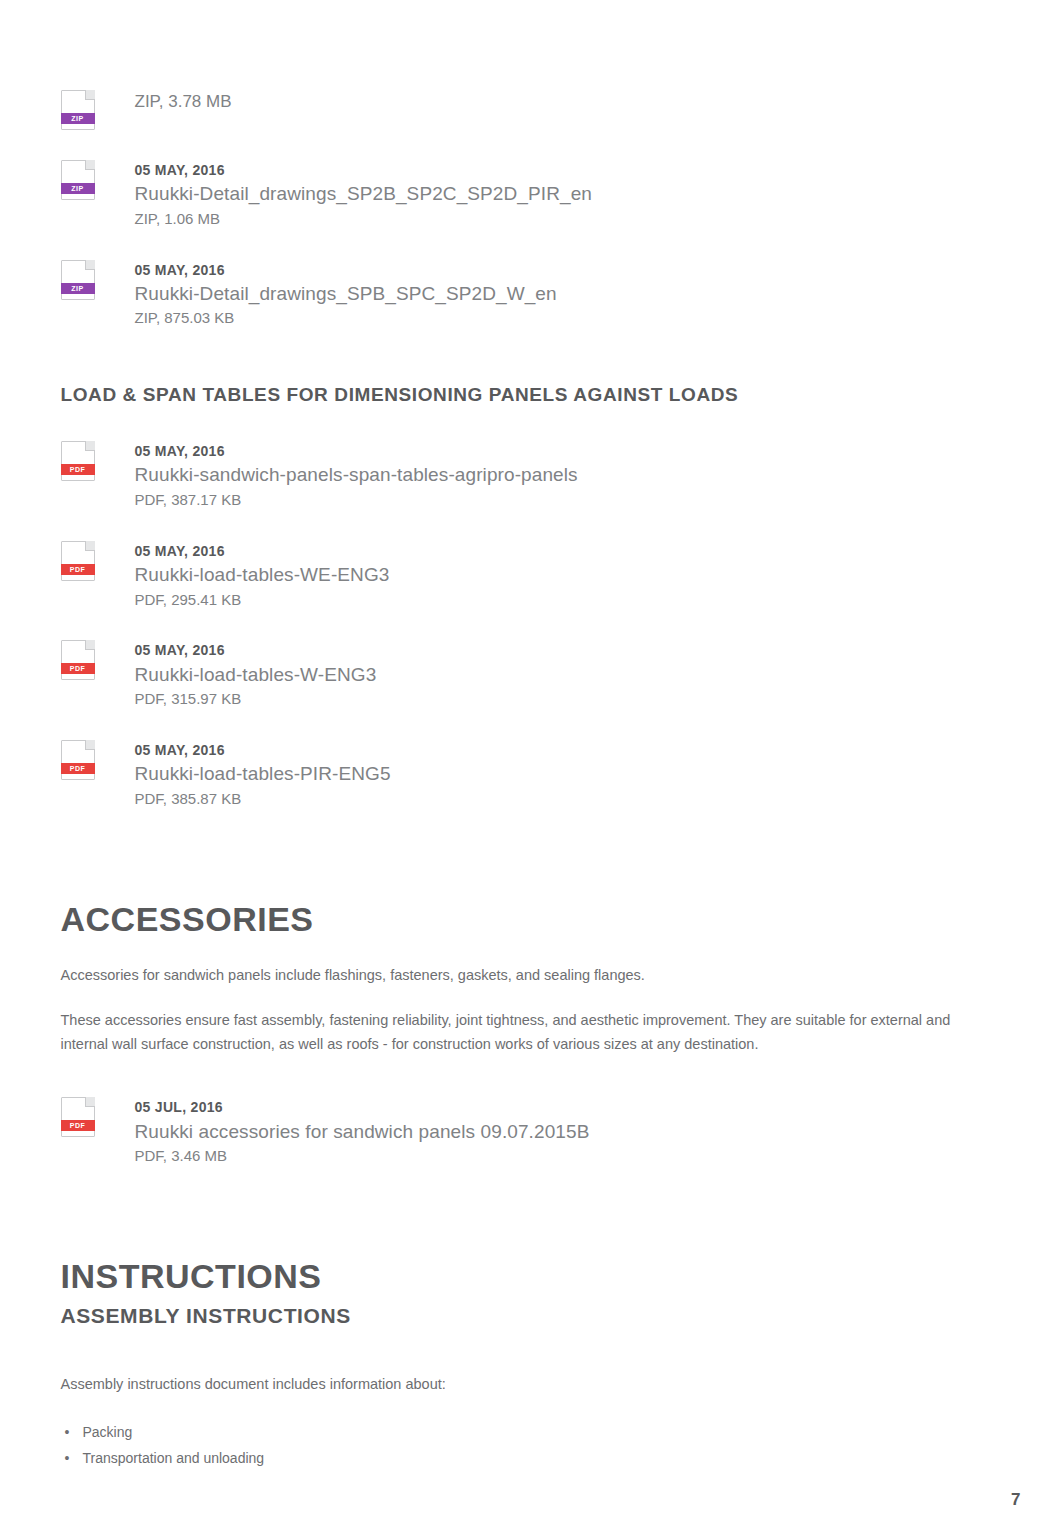ZIP ZIP, 3.78 MB
ZIP
05 MAY, 2016
Ruukki-Detail_drawings_SP2B_SP2C_SP2D_PIR_en
ZIP, 1.06 MB
ZIP
05 MAY, 2016
Ruukki-Detail_drawings_SPB_SPC_SP2D_W_en
ZIP, 875.03 KB
Load & span tables for dimensioning panels against loads
PDF
05 MAY, 2016
Ruukki-sandwich-panels-span-tables-agripro-panels
PDF, 387.17 KB
PDF
05 MAY, 2016
Ruukki-load-tables-WE-ENG3
PDF, 295.41 KB
PDF
05 MAY, 2016
Ruukki-load-tables-W-ENG3
PDF, 315.97 KB
PDF
05 MAY, 2016
Ruukki-load-tables-PIR-ENG5
PDF, 385.87 KB
Accessories
Accessories for sandwich panels include flashings, fasteners, gaskets, and sealing flanges.
These accessories ensure fast assembly, fastening reliability, joint tightness, and aesthetic improvement. They are suitable for external and internal wall surface construction, as well as roofs - for construction works of various sizes at any destination.
PDF
05 JUL, 2016
Ruukki accessories for sandwich panels 09.07.2015B
PDF, 3.46 MB
Instructions
Assembly instructions
Assembly instructions document includes information about:
Packing
Transportation and unloading
7